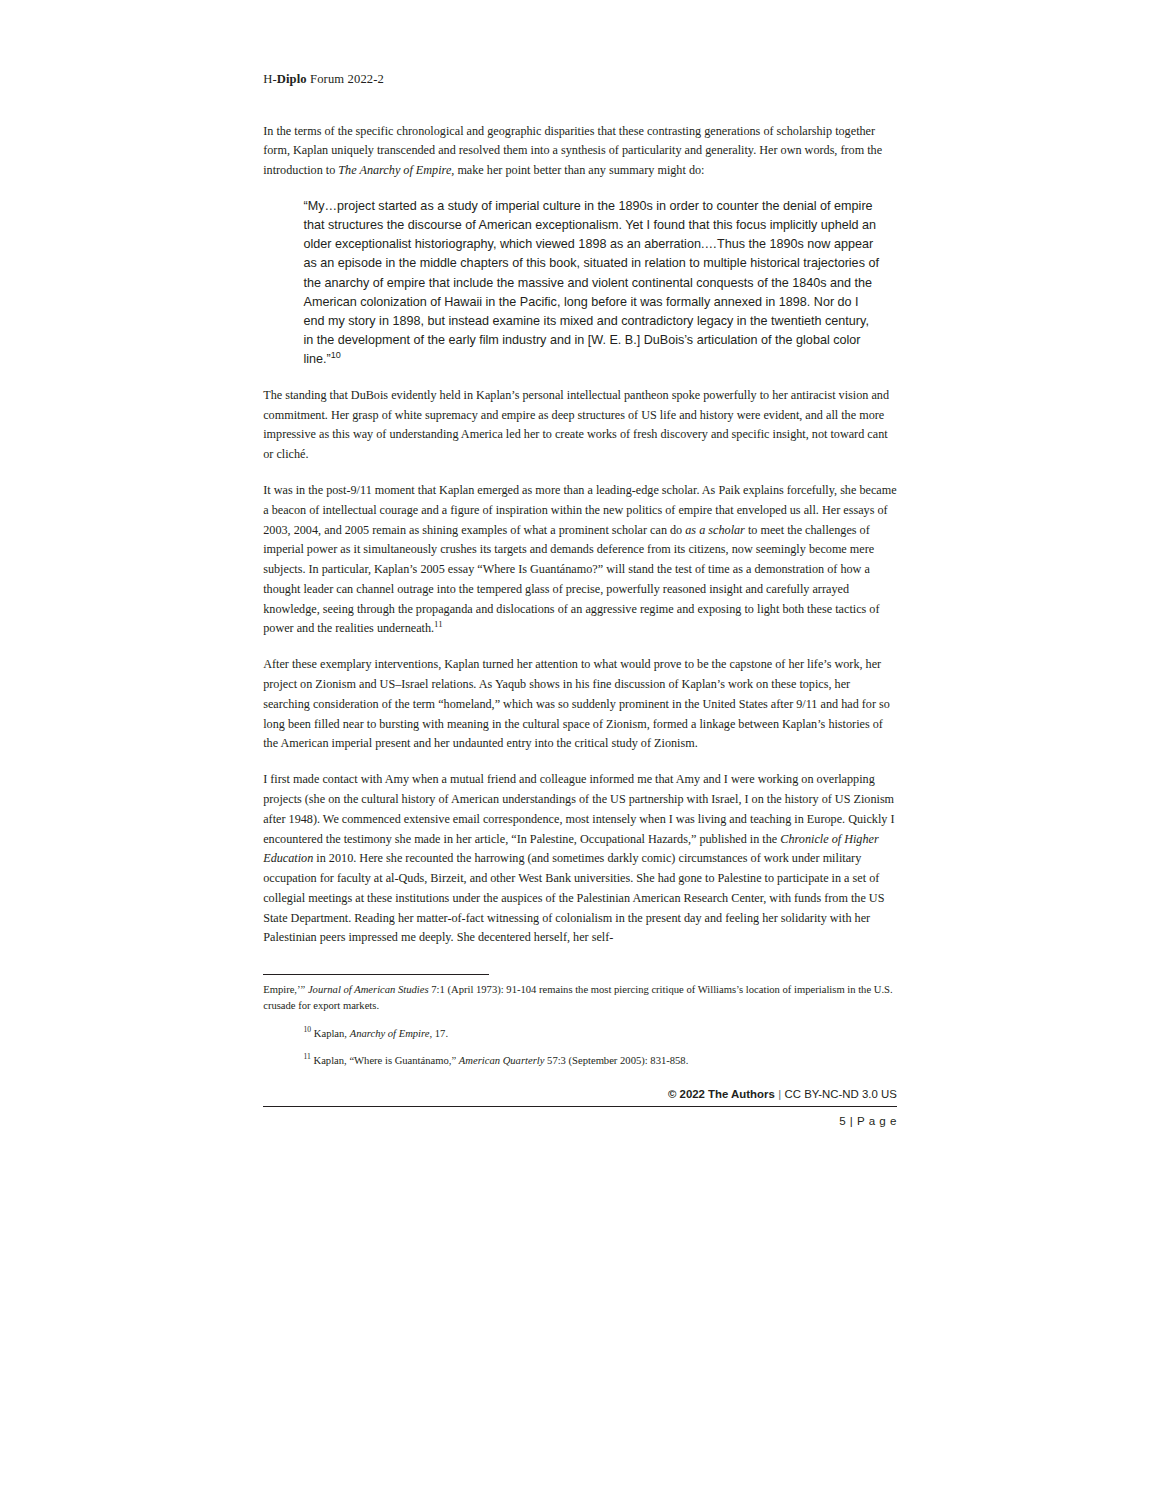H-Diplo Forum 2022-2
In the terms of the specific chronological and geographic disparities that these contrasting generations of scholarship together form, Kaplan uniquely transcended and resolved them into a synthesis of particularity and generality. Her own words, from the introduction to The Anarchy of Empire, make her point better than any summary might do:
“My…project started as a study of imperial culture in the 1890s in order to counter the denial of empire that structures the discourse of American exceptionalism. Yet I found that this focus implicitly upheld an older exceptionalist historiography, which viewed 1898 as an aberration.…Thus the 1890s now appear as an episode in the middle chapters of this book, situated in relation to multiple historical trajectories of the anarchy of empire that include the massive and violent continental conquests of the 1840s and the American colonization of Hawaii in the Pacific, long before it was formally annexed in 1898. Nor do I end my story in 1898, but instead examine its mixed and contradictory legacy in the twentieth century, in the development of the early film industry and in [W. E. B.] DuBois’s articulation of the global color line.”10
The standing that DuBois evidently held in Kaplan’s personal intellectual pantheon spoke powerfully to her antiracist vision and commitment. Her grasp of white supremacy and empire as deep structures of US life and history were evident, and all the more impressive as this way of understanding America led her to create works of fresh discovery and specific insight, not toward cant or cliché.
It was in the post-9/11 moment that Kaplan emerged as more than a leading-edge scholar. As Paik explains forcefully, she became a beacon of intellectual courage and a figure of inspiration within the new politics of empire that enveloped us all. Her essays of 2003, 2004, and 2005 remain as shining examples of what a prominent scholar can do as a scholar to meet the challenges of imperial power as it simultaneously crushes its targets and demands deference from its citizens, now seemingly become mere subjects. In particular, Kaplan’s 2005 essay “Where Is Guantánamo?” will stand the test of time as a demonstration of how a thought leader can channel outrage into the tempered glass of precise, powerfully reasoned insight and carefully arrayed knowledge, seeing through the propaganda and dislocations of an aggressive regime and exposing to light both these tactics of power and the realities underneath.11
After these exemplary interventions, Kaplan turned her attention to what would prove to be the capstone of her life’s work, her project on Zionism and US–Israel relations. As Yaqub shows in his fine discussion of Kaplan’s work on these topics, her searching consideration of the term “homeland,” which was so suddenly prominent in the United States after 9/11 and had for so long been filled near to bursting with meaning in the cultural space of Zionism, formed a linkage between Kaplan’s histories of the American imperial present and her undaunted entry into the critical study of Zionism.
I first made contact with Amy when a mutual friend and colleague informed me that Amy and I were working on overlapping projects (she on the cultural history of American understandings of the US partnership with Israel, I on the history of US Zionism after 1948). We commenced extensive email correspondence, most intensely when I was living and teaching in Europe. Quickly I encountered the testimony she made in her article, “In Palestine, Occupational Hazards,” published in the Chronicle of Higher Education in 2010. Here she recounted the harrowing (and sometimes darkly comic) circumstances of work under military occupation for faculty at al-Quds, Birzeit, and other West Bank universities. She had gone to Palestine to participate in a set of collegial meetings at these institutions under the auspices of the Palestinian American Research Center, with funds from the US State Department. Reading her matter-of-fact witnessing of colonialism in the present day and feeling her solidarity with her Palestinian peers impressed me deeply. She decentered herself, her self-
Empire,’” Journal of American Studies 7:1 (April 1973): 91-104 remains the most piercing critique of Williams’s location of imperialism in the U.S. crusade for export markets.
10 Kaplan, Anarchy of Empire, 17.
11 Kaplan, “Where is Guantánamo,” American Quarterly 57:3 (September 2005): 831-858.
© 2022 The Authors|CC BY-NC-ND 3.0 US
5 | P a g e